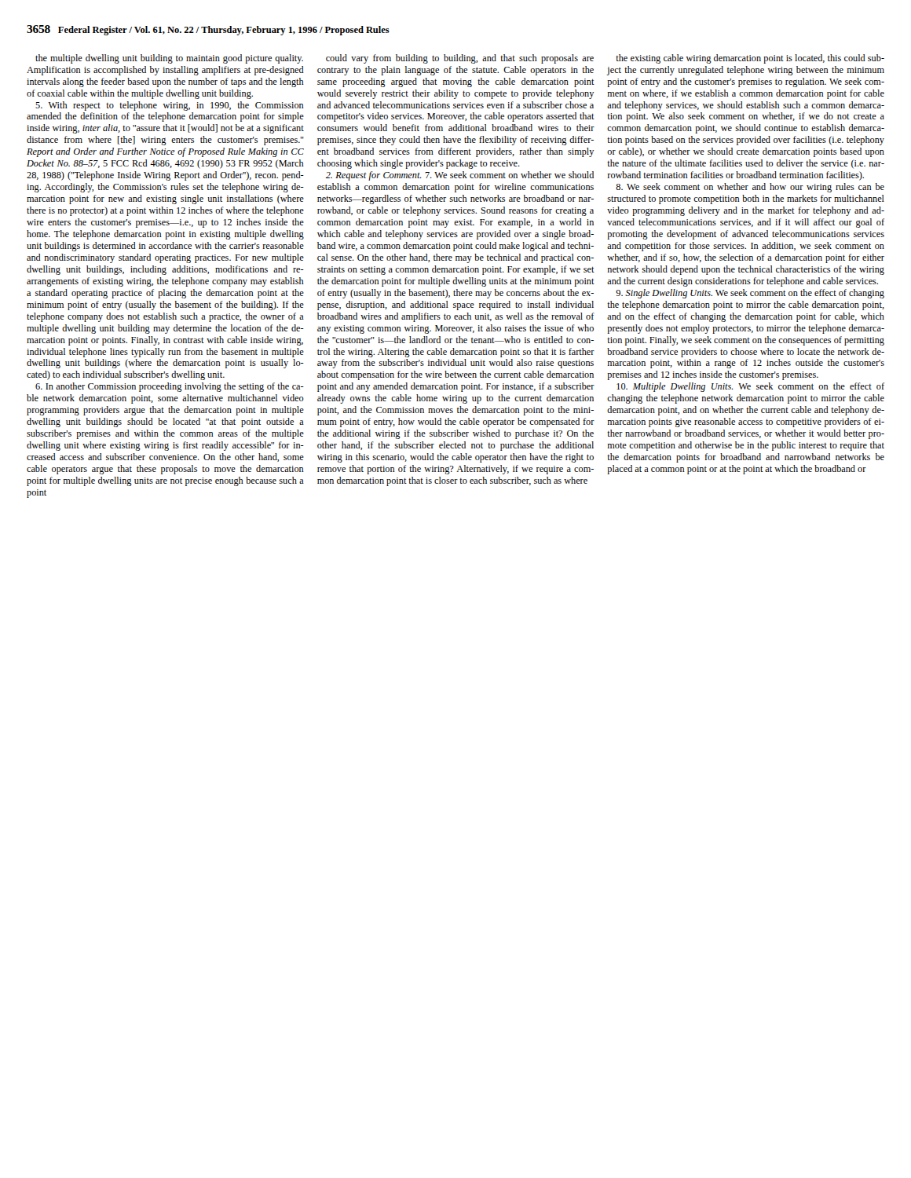3658 Federal Register / Vol. 61, No. 22 / Thursday, February 1, 1996 / Proposed Rules
the multiple dwelling unit building to maintain good picture quality. Amplification is accomplished by installing amplifiers at pre-designed intervals along the feeder based upon the number of taps and the length of coaxial cable within the multiple dwelling unit building.
5. With respect to telephone wiring, in 1990, the Commission amended the definition of the telephone demarcation point for simple inside wiring, inter alia, to ''assure that it [would] not be at a significant distance from where [the] wiring enters the customer's premises.'' Report and Order and Further Notice of Proposed Rule Making in CC Docket No. 88–57, 5 FCC Rcd 4686, 4692 (1990) 53 FR 9952 (March 28, 1988) (''Telephone Inside Wiring Report and Order''), recon. pending. Accordingly, the Commission's rules set the telephone wiring demarcation point for new and existing single unit installations (where there is no protector) at a point within 12 inches of where the telephone wire enters the customer's premises—i.e., up to 12 inches inside the home. The telephone demarcation point in existing multiple dwelling unit buildings is determined in accordance with the carrier's reasonable and nondiscriminatory standard operating practices. For new multiple dwelling unit buildings, including additions, modifications and rearrangements of existing wiring, the telephone company may establish a standard operating practice of placing the demarcation point at the minimum point of entry (usually the basement of the building). If the telephone company does not establish such a practice, the owner of a multiple dwelling unit building may determine the location of the demarcation point or points. Finally, in contrast with cable inside wiring, individual telephone lines typically run from the basement in multiple dwelling unit buildings (where the demarcation point is usually located) to each individual subscriber's dwelling unit.
6. In another Commission proceeding involving the setting of the cable network demarcation point, some alternative multichannel video programming providers argue that the demarcation point in multiple dwelling unit buildings should be located ''at that point outside a subscriber's premises and within the common areas of the multiple dwelling unit where existing wiring is first readily accessible'' for increased access and subscriber convenience. On the other hand, some cable operators argue that these proposals to move the demarcation point for multiple dwelling units are not precise enough because such a point
could vary from building to building, and that such proposals are contrary to the plain language of the statute. Cable operators in the same proceeding argued that moving the cable demarcation point would severely restrict their ability to compete to provide telephony and advanced telecommunications services even if a subscriber chose a competitor's video services. Moreover, the cable operators asserted that consumers would benefit from additional broadband wires to their premises, since they could then have the flexibility of receiving different broadband services from different providers, rather than simply choosing which single provider's package to receive.
2. Request for Comment. 7. We seek comment on whether we should establish a common demarcation point for wireline communications networks—regardless of whether such networks are broadband or narrowband, or cable or telephony services. Sound reasons for creating a common demarcation point may exist. For example, in a world in which cable and telephony services are provided over a single broadband wire, a common demarcation point could make logical and technical sense. On the other hand, there may be technical and practical constraints on setting a common demarcation point. For example, if we set the demarcation point for multiple dwelling units at the minimum point of entry (usually in the basement), there may be concerns about the expense, disruption, and additional space required to install individual broadband wires and amplifiers to each unit, as well as the removal of any existing common wiring. Moreover, it also raises the issue of who the ''customer'' is—the landlord or the tenant—who is entitled to control the wiring. Altering the cable demarcation point so that it is farther away from the subscriber's individual unit would also raise questions about compensation for the wire between the current cable demarcation point and any amended demarcation point. For instance, if a subscriber already owns the cable home wiring up to the current demarcation point, and the Commission moves the demarcation point to the minimum point of entry, how would the cable operator be compensated for the additional wiring if the subscriber wished to purchase it? On the other hand, if the subscriber elected not to purchase the additional wiring in this scenario, would the cable operator then have the right to remove that portion of the wiring? Alternatively, if we require a common demarcation point that is closer to each subscriber, such as where
the existing cable wiring demarcation point is located, this could subject the currently unregulated telephone wiring between the minimum point of entry and the customer's premises to regulation. We seek comment on where, if we establish a common demarcation point for cable and telephony services, we should establish such a common demarcation point. We also seek comment on whether, if we do not create a common demarcation point, we should continue to establish demarcation points based on the services provided over facilities (i.e. telephony or cable), or whether we should create demarcation points based upon the nature of the ultimate facilities used to deliver the service (i.e. narrowband termination facilities or broadband termination facilities).
8. We seek comment on whether and how our wiring rules can be structured to promote competition both in the markets for multichannel video programming delivery and in the market for telephony and advanced telecommunications services, and if it will affect our goal of promoting the development of advanced telecommunications services and competition for those services. In addition, we seek comment on whether, and if so, how, the selection of a demarcation point for either network should depend upon the technical characteristics of the wiring and the current design considerations for telephone and cable services.
9. Single Dwelling Units. We seek comment on the effect of changing the telephone demarcation point to mirror the cable demarcation point, and on the effect of changing the demarcation point for cable, which presently does not employ protectors, to mirror the telephone demarcation point. Finally, we seek comment on the consequences of permitting broadband service providers to choose where to locate the network demarcation point, within a range of 12 inches outside the customer's premises and 12 inches inside the customer's premises.
10. Multiple Dwelling Units. We seek comment on the effect of changing the telephone network demarcation point to mirror the cable demarcation point, and on whether the current cable and telephony demarcation points give reasonable access to competitive providers of either narrowband or broadband services, or whether it would better promote competition and otherwise be in the public interest to require that the demarcation points for broadband and narrowband networks be placed at a common point or at the point at which the broadband or